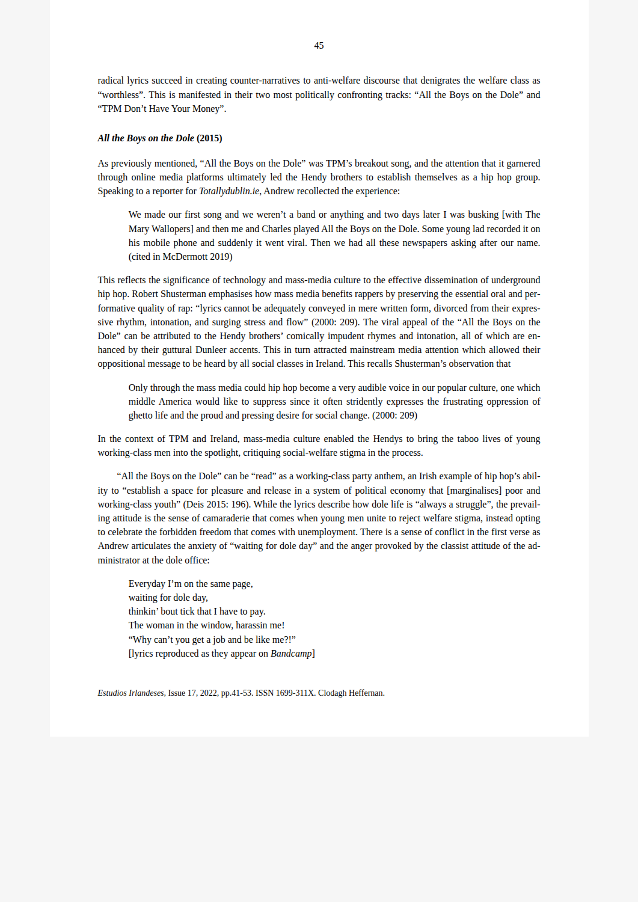45
radical lyrics succeed in creating counter-narratives to anti-welfare discourse that denigrates the welfare class as “worthless”. This is manifested in their two most politically confronting tracks: “All the Boys on the Dole” and “TPM Don’t Have Your Money”.
All the Boys on the Dole (2015)
As previously mentioned, “All the Boys on the Dole” was TPM’s breakout song, and the attention that it garnered through online media platforms ultimately led the Hendy brothers to establish themselves as a hip hop group. Speaking to a reporter for Totallydublin.ie, Andrew recollected the experience:
We made our first song and we weren’t a band or anything and two days later I was busking [with The Mary Wallopers] and then me and Charles played All the Boys on the Dole. Some young lad recorded it on his mobile phone and suddenly it went viral. Then we had all these newspapers asking after our name. (cited in McDermott 2019)
This reflects the significance of technology and mass-media culture to the effective dissemination of underground hip hop. Robert Shusterman emphasises how mass media benefits rappers by preserving the essential oral and performative quality of rap: “lyrics cannot be adequately conveyed in mere written form, divorced from their expressive rhythm, intonation, and surging stress and flow” (2000: 209). The viral appeal of the “All the Boys on the Dole” can be attributed to the Hendy brothers’ comically impudent rhymes and intonation, all of which are enhanced by their guttural Dunleer accents. This in turn attracted mainstream media attention which allowed their oppositional message to be heard by all social classes in Ireland. This recalls Shusterman’s observation that
Only through the mass media could hip hop become a very audible voice in our popular culture, one which middle America would like to suppress since it often stridently expresses the frustrating oppression of ghetto life and the proud and pressing desire for social change. (2000: 209)
In the context of TPM and Ireland, mass-media culture enabled the Hendys to bring the taboo lives of young working-class men into the spotlight, critiquing social-welfare stigma in the process.
“All the Boys on the Dole” can be “read” as a working-class party anthem, an Irish example of hip hop’s ability to “establish a space for pleasure and release in a system of political economy that [marginalises] poor and working-class youth” (Deis 2015: 196). While the lyrics describe how dole life is “always a struggle”, the prevailing attitude is the sense of camaraderie that comes when young men unite to reject welfare stigma, instead opting to celebrate the forbidden freedom that comes with unemployment. There is a sense of conflict in the first verse as Andrew articulates the anxiety of “waiting for dole day” and the anger provoked by the classist attitude of the administrator at the dole office:
Everyday I’m on the same page,
waiting for dole day,
thinkin’ bout tick that I have to pay.
The woman in the window, harassin me!
“Why can’t you get a job and be like me?!”
[lyrics reproduced as they appear on Bandcamp]
Estudios Irlandeses, Issue 17, 2022, pp.41-53. ISSN 1699-311X. Clodagh Heffernan.